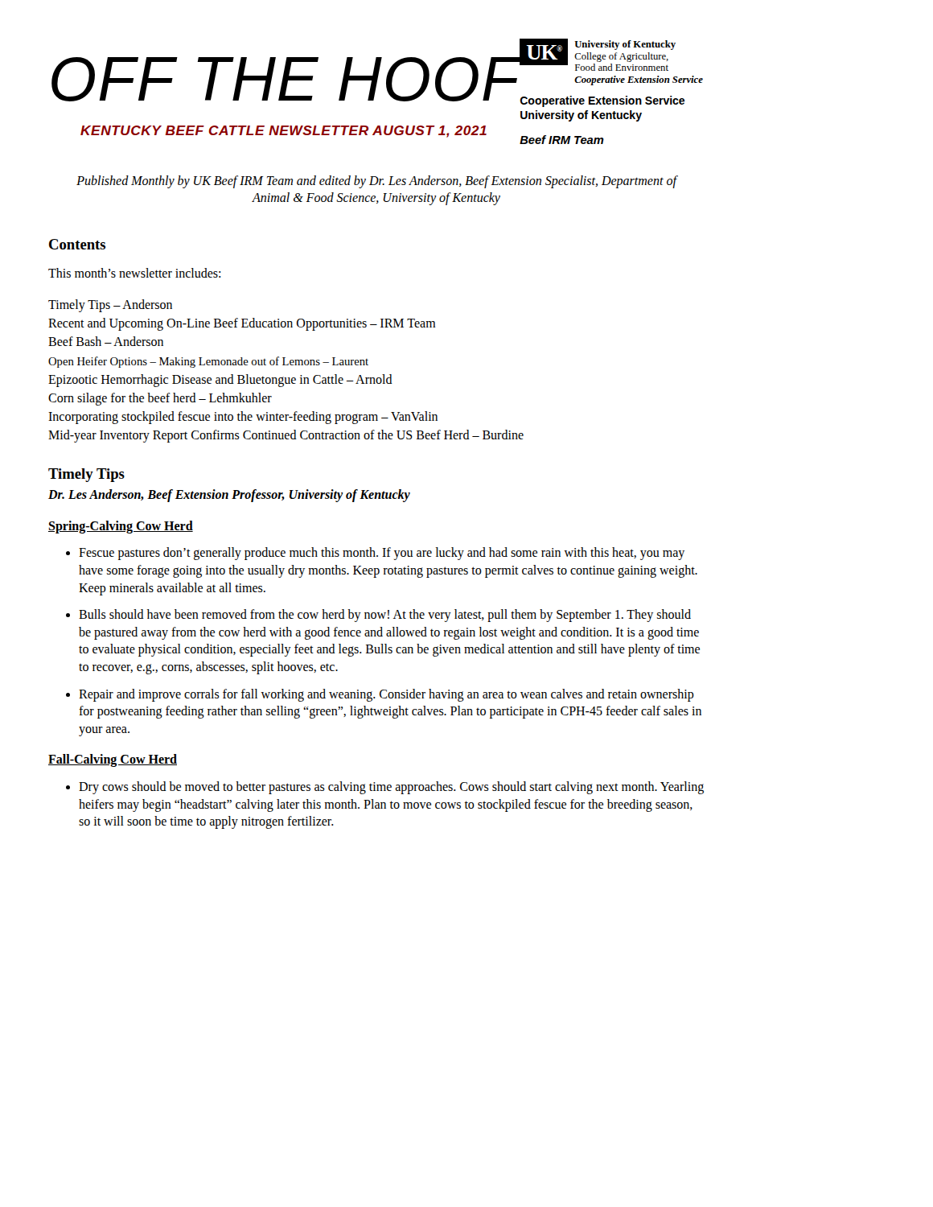OFF THE HOOF
KENTUCKY BEEF CATTLE NEWSLETTER AUGUST 1, 2021
UK®
University of Kentucky
College of Agriculture,
Food and Environment
Cooperative Extension Service
Cooperative Extension Service
University of Kentucky
Beef IRM Team
Published Monthly by UK Beef IRM Team and edited by Dr. Les Anderson, Beef Extension Specialist, Department of Animal & Food Science, University of Kentucky
Contents
This month’s newsletter includes:
Timely Tips – Anderson
Recent and Upcoming On-Line Beef Education Opportunities – IRM Team
Beef Bash – Anderson
Open Heifer Options – Making Lemonade out of Lemons – Laurent
Epizootic Hemorrhagic Disease and Bluetongue in Cattle – Arnold
Corn silage for the beef herd – Lehmkuhler
Incorporating stockpiled fescue into the winter-feeding program – VanValin
Mid-year Inventory Report Confirms Continued Contraction of the US Beef Herd – Burdine
Timely Tips
Dr. Les Anderson, Beef Extension Professor, University of Kentucky
Spring-Calving Cow Herd
Fescue pastures don’t generally produce much this month. If you are lucky and had some rain with this heat, you may have some forage going into the usually dry months. Keep rotating pastures to permit calves to continue gaining weight. Keep minerals available at all times.
Bulls should have been removed from the cow herd by now! At the very latest, pull them by September 1. They should be pastured away from the cow herd with a good fence and allowed to regain lost weight and condition. It is a good time to evaluate physical condition, especially feet and legs. Bulls can be given medical attention and still have plenty of time to recover, e.g., corns, abscesses, split hooves, etc.
Repair and improve corrals for fall working and weaning. Consider having an area to wean calves and retain ownership for postweaning feeding rather than selling “green”, lightweight calves. Plan to participate in CPH-45 feeder calf sales in your area.
Fall-Calving Cow Herd
Dry cows should be moved to better pastures as calving time approaches. Cows should start calving next month. Yearling heifers may begin “headstart” calving later this month. Plan to move cows to stockpiled fescue for the breeding season, so it will soon be time to apply nitrogen fertilizer.